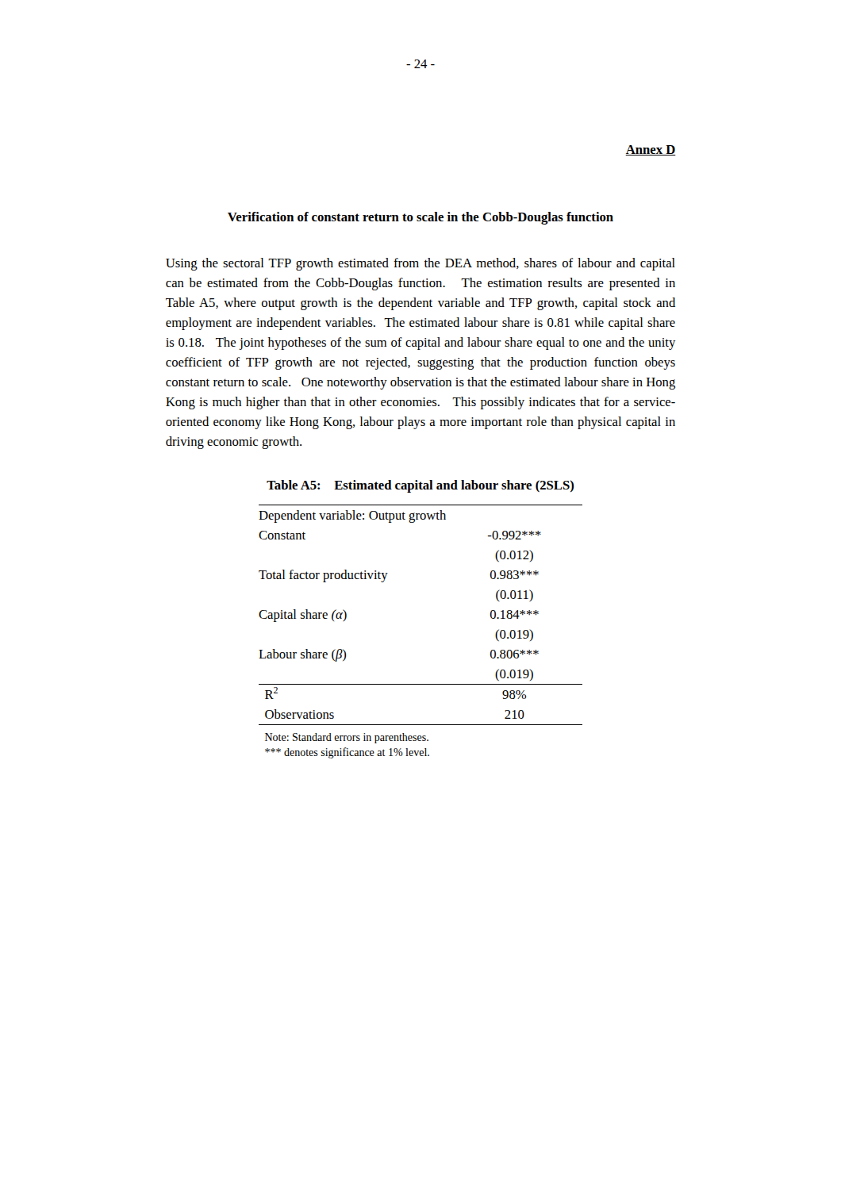- 24 -
Annex D
Verification of constant return to scale in the Cobb-Douglas function
Using the sectoral TFP growth estimated from the DEA method, shares of labour and capital can be estimated from the Cobb-Douglas function. The estimation results are presented in Table A5, where output growth is the dependent variable and TFP growth, capital stock and employment are independent variables. The estimated labour share is 0.81 while capital share is 0.18. The joint hypotheses of the sum of capital and labour share equal to one and the unity coefficient of TFP growth are not rejected, suggesting that the production function obeys constant return to scale. One noteworthy observation is that the estimated labour share in Hong Kong is much higher than that in other economies. This possibly indicates that for a service-oriented economy like Hong Kong, labour plays a more important role than physical capital in driving economic growth.
Table A5: Estimated capital and labour share (2SLS)
| Dependent variable: Output growth |
| Constant | -0.992*** |
| | (0.012) |
| Total factor productivity | 0.983*** |
| | (0.011) |
| Capital share (α ) | 0.184*** |
| | (0.019) |
| Labour share ( β ) | 0.806*** |
| | (0.019) |
| R 2 | 98% |
| Observations | 210 |
Note: Standard errors in parentheses.
*** denotes significance at 1% level.